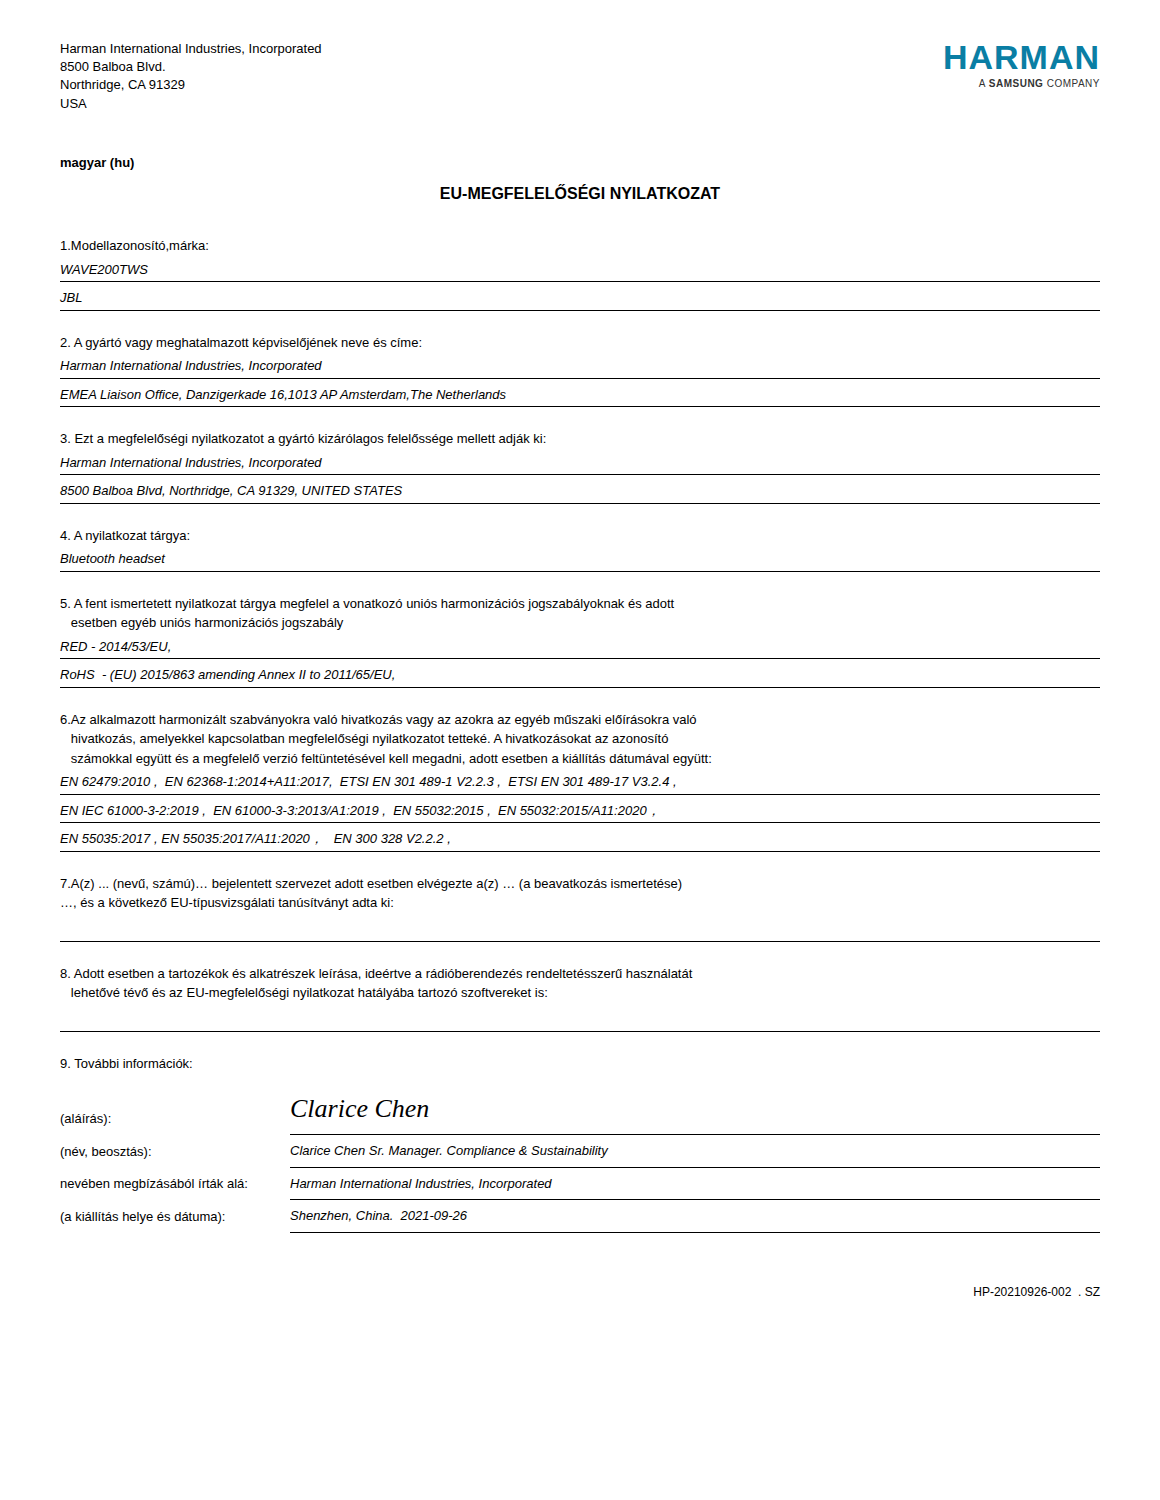Harman International Industries, Incorporated
8500 Balboa Blvd.
Northridge, CA 91329
USA
HARMAN
A SAMSUNG COMPANY
magyar (hu)
EU-MEGFELELŐSÉGI NYILATKOZAT
1.Modellazonosító,márka:
WAVE200TWS
JBL
2. A gyártó vagy meghatalmazott képviselőjének neve és címe:
Harman International Industries, Incorporated
EMEA Liaison Office, Danzigerkade 16,1013 AP Amsterdam,The Netherlands
3. Ezt a megfelelőségi nyilatkozatot a gyártó kizárólagos felelőssége mellett adják ki:
Harman International Industries, Incorporated
8500 Balboa Blvd, Northridge, CA 91329, UNITED STATES
4. A nyilatkozat tárgya:
Bluetooth headset
5. A fent ismertetett nyilatkozat tárgya megfelel a vonatkozó uniós harmonizációs jogszabályoknak és adott
esetben egyéb uniós harmonizációs jogszabály
RED - 2014/53/EU,
RoHS - (EU) 2015/863 amending Annex II to 2011/65/EU,
6.Az alkalmazott harmonizált szabványokra való hivatkozás vagy az azokra az egyéb műszaki előírásokra való
hivatkozás, amelyekkel kapcsolatban megfelelőségi nyilatkozatot tetteké. A hivatkozásokat az azonosító
számokkal együtt és a megfelelő verzió feltüntetésével kell megadni, adott esetben a kiállítás dátumával együtt:
EN 62479:2010 , EN 62368-1:2014+A11:2017, ETSI EN 301 489-1 V2.2.3 , ETSI EN 301 489-17 V3.2.4 ,
EN IEC 61000-3-2:2019 , EN 61000-3-3:2013/A1:2019 , EN 55032:2015 , EN 55032:2015/A11:2020，
EN 55035:2017 , EN 55035:2017/A11:2020， EN 300 328 V2.2.2 ,
7.A(z) ... (nevű, számú)… bejelentett szervezet adott esetben elvégezte a(z) … (a beavatkozás ismertetése)
…, és a következő EU-típusvizsgálati tanúsítványt adta ki:
8. Adott esetben a tartozékok és alkatrészek leírása, ideértve a rádióberendezés rendeltetésszerű használatát
lehetővé tévő és az EU-megfelelőségi nyilatkozat hatályába tartozó szoftvereket is:
9. További információk:
| (aláírás): | Clarice Chen |
| (név, beosztás): | Clarice Chen Sr. Manager. Compliance & Sustainability |
| nevében megbízásából írták alá: | Harman International Industries, Incorporated |
| (a kiállítás helye és dátuma): | Shenzhen, China. 2021-09-26 |
HP-20210926-002 . SZ